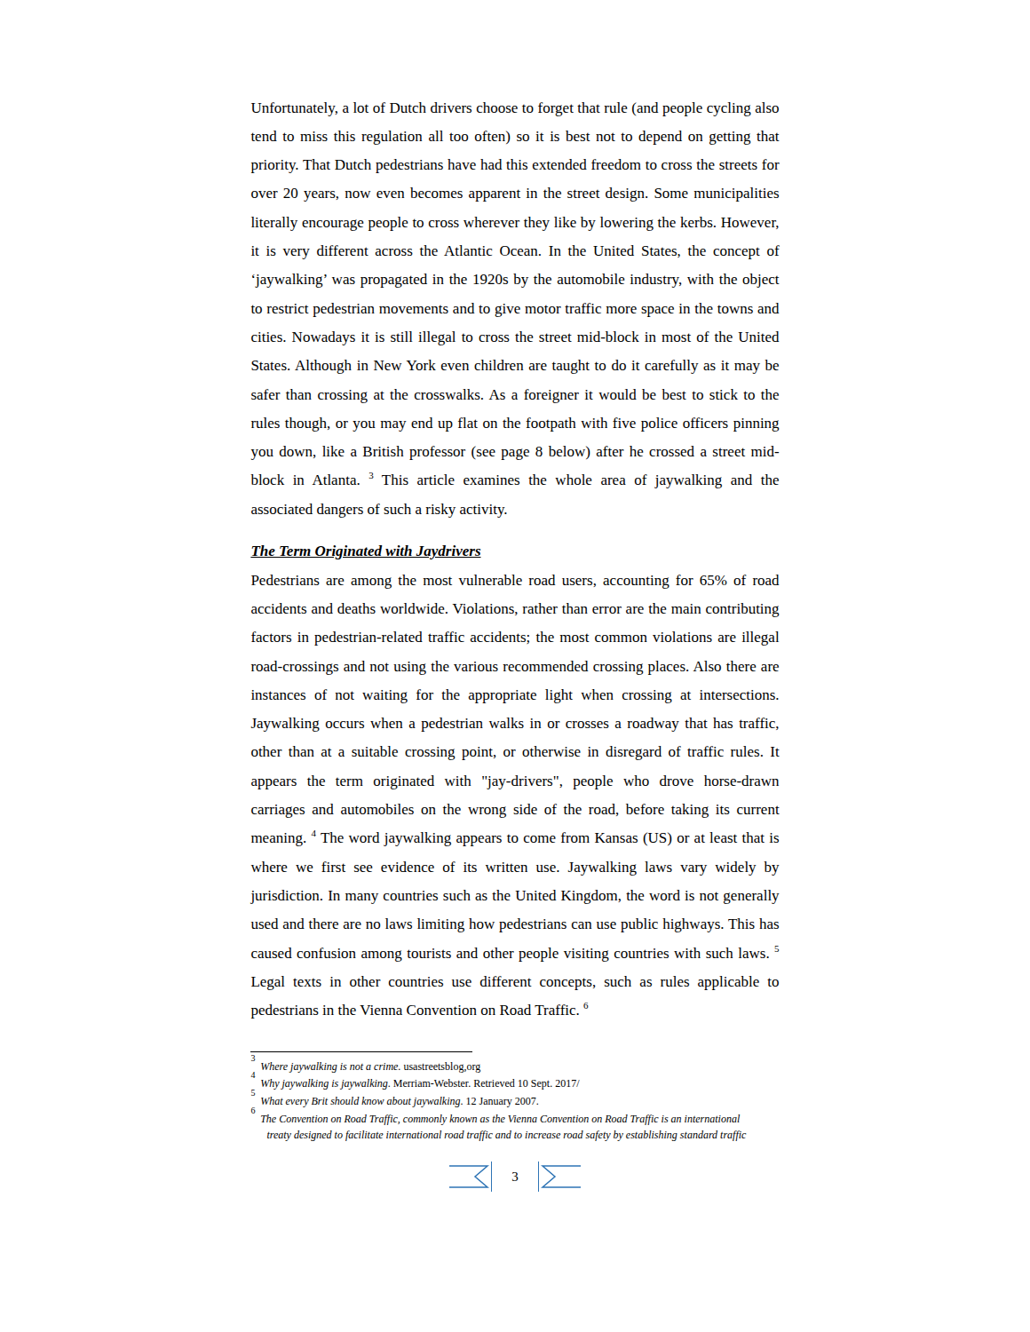Unfortunately, a lot of Dutch drivers choose to forget that rule (and people cycling also tend to miss this regulation all too often) so it is best not to depend on getting that priority. That Dutch pedestrians have had this extended freedom to cross the streets for over 20 years, now even becomes apparent in the street design. Some municipalities literally encourage people to cross wherever they like by lowering the kerbs. However, it is very different across the Atlantic Ocean. In the United States, the concept of ‘jaywalking’ was propagated in the 1920s by the automobile industry, with the object to restrict pedestrian movements and to give motor traffic more space in the towns and cities. Nowadays it is still illegal to cross the street mid-block in most of the United States. Although in New York even children are taught to do it carefully as it may be safer than crossing at the crosswalks. As a foreigner it would be best to stick to the rules though, or you may end up flat on the footpath with five police officers pinning you down, like a British professor (see page 8 below) after he crossed a street mid-block in Atlanta. 3 This article examines the whole area of jaywalking and the associated dangers of such a risky activity.
The Term Originated with Jaydrivers
Pedestrians are among the most vulnerable road users, accounting for 65% of road accidents and deaths worldwide. Violations, rather than error are the main contributing factors in pedestrian-related traffic accidents; the most common violations are illegal road-crossings and not using the various recommended crossing places. Also there are instances of not waiting for the appropriate light when crossing at intersections. Jaywalking occurs when a pedestrian walks in or crosses a roadway that has traffic, other than at a suitable crossing point, or otherwise in disregard of traffic rules. It appears the term originated with "jay-drivers", people who drove horse-drawn carriages and automobiles on the wrong side of the road, before taking its current meaning. 4 The word jaywalking appears to come from Kansas (US) or at least that is where we first see evidence of its written use. Jaywalking laws vary widely by jurisdiction. In many countries such as the United Kingdom, the word is not generally used and there are no laws limiting how pedestrians can use public highways. This has caused confusion among tourists and other people visiting countries with such laws. 5 Legal texts in other countries use different concepts, such as rules applicable to pedestrians in the Vienna Convention on Road Traffic. 6
3 Where jaywalking is not a crime. usastreetsblog,org
4 Why jaywalking is jaywalking. Merriam-Webster. Retrieved 10 Sept. 2017/
5 What every Brit should know about jaywalking. 12 January 2007.
6 The Convention on Road Traffic, commonly known as the Vienna Convention on Road Traffic is an international treaty designed to facilitate international road traffic and to increase road safety by establishing standard traffic
3